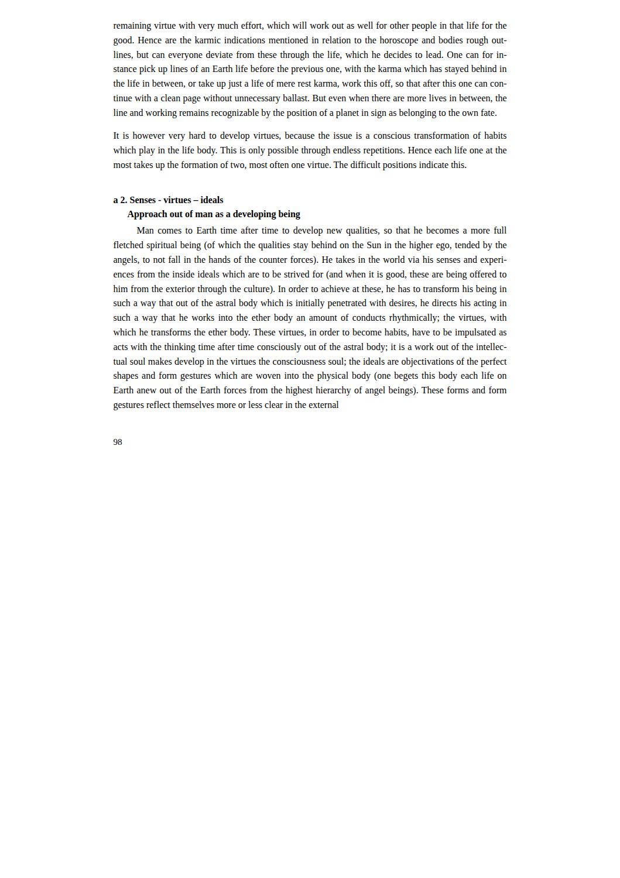remaining virtue with very much effort, which will work out as well for other people in that life for the good. Hence are the karmic indications mentioned in relation to the horoscope and bodies rough outlines, but can everyone deviate from these through the life, which he decides to lead. One can for instance pick up lines of an Earth life before the previous one, with the karma which has stayed behind in the life in between, or take up just a life of mere rest karma, work this off, so that after this one can continue with a clean page without unnecessary ballast. But even when there are more lives in between, the line and working remains recognizable by the position of a planet in sign as belonging to the own fate.
It is however very hard to develop virtues, because the issue is a conscious transformation of habits which play in the life body. This is only possible through endless repetitions. Hence each life one at the most takes up the formation of two, most often one virtue. The difficult positions indicate this.
a 2. Senses - virtues – ideals Approach out of man as a developing being
Man comes to Earth time after time to develop new qualities, so that he becomes a more full fletched spiritual being (of which the qualities stay behind on the Sun in the higher ego, tended by the angels, to not fall in the hands of the counter forces). He takes in the world via his senses and experiences from the inside ideals which are to be strived for (and when it is good, these are being offered to him from the exterior through the culture). In order to achieve at these, he has to transform his being in such a way that out of the astral body which is initially penetrated with desires, he directs his acting in such a way that he works into the ether body an amount of conducts rhythmically; the virtues, with which he transforms the ether body. These virtues, in order to become habits, have to be impulsated as acts with the thinking time after time consciously out of the astral body; it is a work out of the intellectual soul makes develop in the virtues the consciousness soul; the ideals are objectivations of the perfect shapes and form gestures which are woven into the physical body (one begets this body each life on Earth anew out of the Earth forces from the highest hierarchy of angel beings). These forms and form gestures reflect themselves more or less clear in the external
98